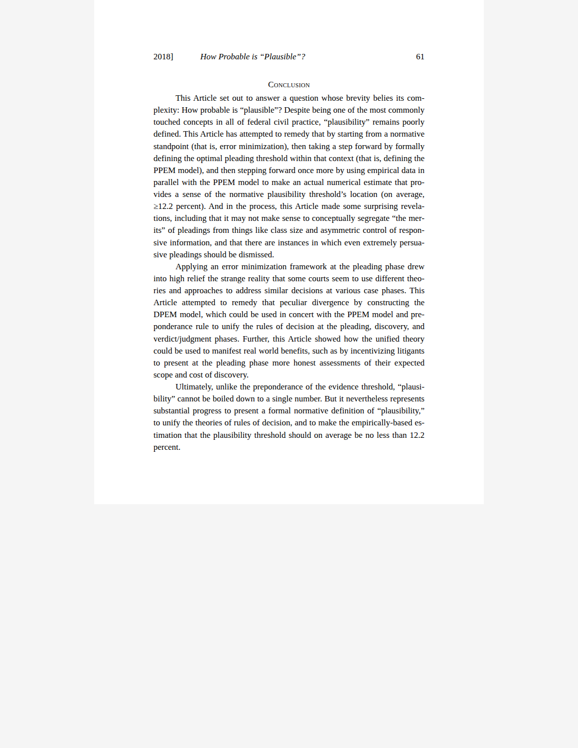2018] How Probable is “Plausible”? 61
Conclusion
This Article set out to answer a question whose brevity belies its complexity: How probable is “plausible”? Despite being one of the most commonly touched concepts in all of federal civil practice, “plausibility” remains poorly defined. This Article has attempted to remedy that by starting from a normative standpoint (that is, error minimization), then taking a step forward by formally defining the optimal pleading threshold within that context (that is, defining the PPEM model), and then stepping forward once more by using empirical data in parallel with the PPEM model to make an actual numerical estimate that provides a sense of the normative plausibility threshold’s location (on average, ≥12.2 percent). And in the process, this Article made some surprising revelations, including that it may not make sense to conceptually segregate “the merits” of pleadings from things like class size and asymmetric control of responsive information, and that there are instances in which even extremely persuasive pleadings should be dismissed.
Applying an error minimization framework at the pleading phase drew into high relief the strange reality that some courts seem to use different theories and approaches to address similar decisions at various case phases. This Article attempted to remedy that peculiar divergence by constructing the DPEM model, which could be used in concert with the PPEM model and preponderance rule to unify the rules of decision at the pleading, discovery, and verdict/judgment phases. Further, this Article showed how the unified theory could be used to manifest real world benefits, such as by incentivizing litigants to present at the pleading phase more honest assessments of their expected scope and cost of discovery.
Ultimately, unlike the preponderance of the evidence threshold, “plausibility” cannot be boiled down to a single number. But it nevertheless represents substantial progress to present a formal normative definition of “plausibility,” to unify the theories of rules of decision, and to make the empirically-based estimation that the plausibility threshold should on average be no less than 12.2 percent.